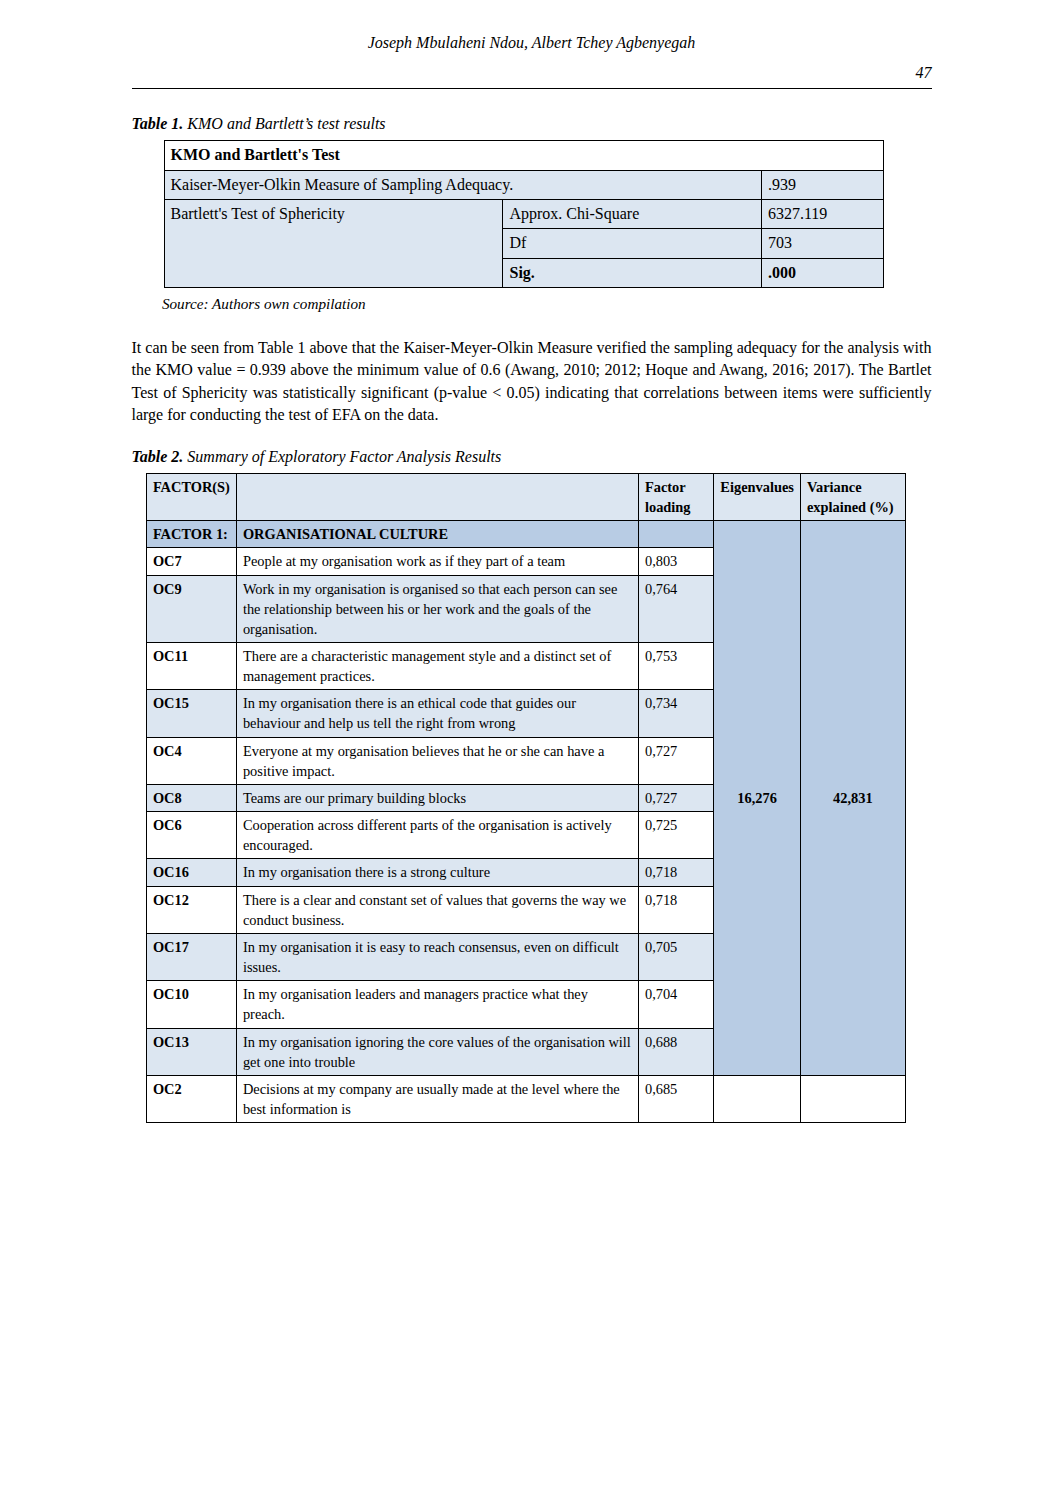Joseph Mbulaheni Ndou, Albert Tchey Agbenyegah
47
Table 1. KMO and Bartlett’s test results
| KMO and Bartlett's Test |
| Kaiser-Meyer-Olkin Measure of Sampling Adequacy. | .939 |
| Bartlett's Test of Sphericity | Approx. Chi-Square | 6327.119 |
| Df | 703 |
| Sig. | .000 |
Source: Authors own compilation
It can be seen from Table 1 above that the Kaiser-Meyer-Olkin Measure verified the sampling adequacy for the analysis with the KMO value = 0.939 above the minimum value of 0.6 (Awang, 2010; 2012; Hoque and Awang, 2016; 2017). The Bartlet Test of Sphericity was statistically significant (p-value < 0.05) indicating that correlations between items were sufficiently large for conducting the test of EFA on the data.
Table 2. Summary of Exploratory Factor Analysis Results
| FACTOR(S) | | Factor loading | Eigenvalues | Variance explained (%) |
| --- | --- | --- | --- | --- |
| FACTOR 1: | ORGANISATIONAL CULTURE | | 16,276 | 42,831 |
| OC7 | People at my organisation work as if they part of a team | 0,803 |
| OC9 | Work in my organisation is organised so that each person can see the relationship between his or her work and the goals of the organisation. | 0,764 |
| OC11 | There are a characteristic management style and a distinct set of management practices. | 0,753 |
| OC15 | In my organisation there is an ethical code that guides our behaviour and help us tell the right from wrong | 0,734 |
| OC4 | Everyone at my organisation believes that he or she can have a positive impact. | 0,727 |
| OC8 | Teams are our primary building blocks | 0,727 |
| OC6 | Cooperation across different parts of the organisation is actively encouraged. | 0,725 |
| OC16 | In my organisation there is a strong culture | 0,718 |
| OC12 | There is a clear and constant set of values that governs the way we conduct business. | 0,718 |
| OC17 | In my organisation it is easy to reach consensus, even on difficult issues. | 0,705 |
| OC10 | In my organisation leaders and managers practice what they preach. | 0,704 |
| OC13 | In my organisation ignoring the core values of the organisation will get one into trouble | 0,688 |
| OC2 | Decisions at my company are usually made at the level where the best information is | 0,685 | | |